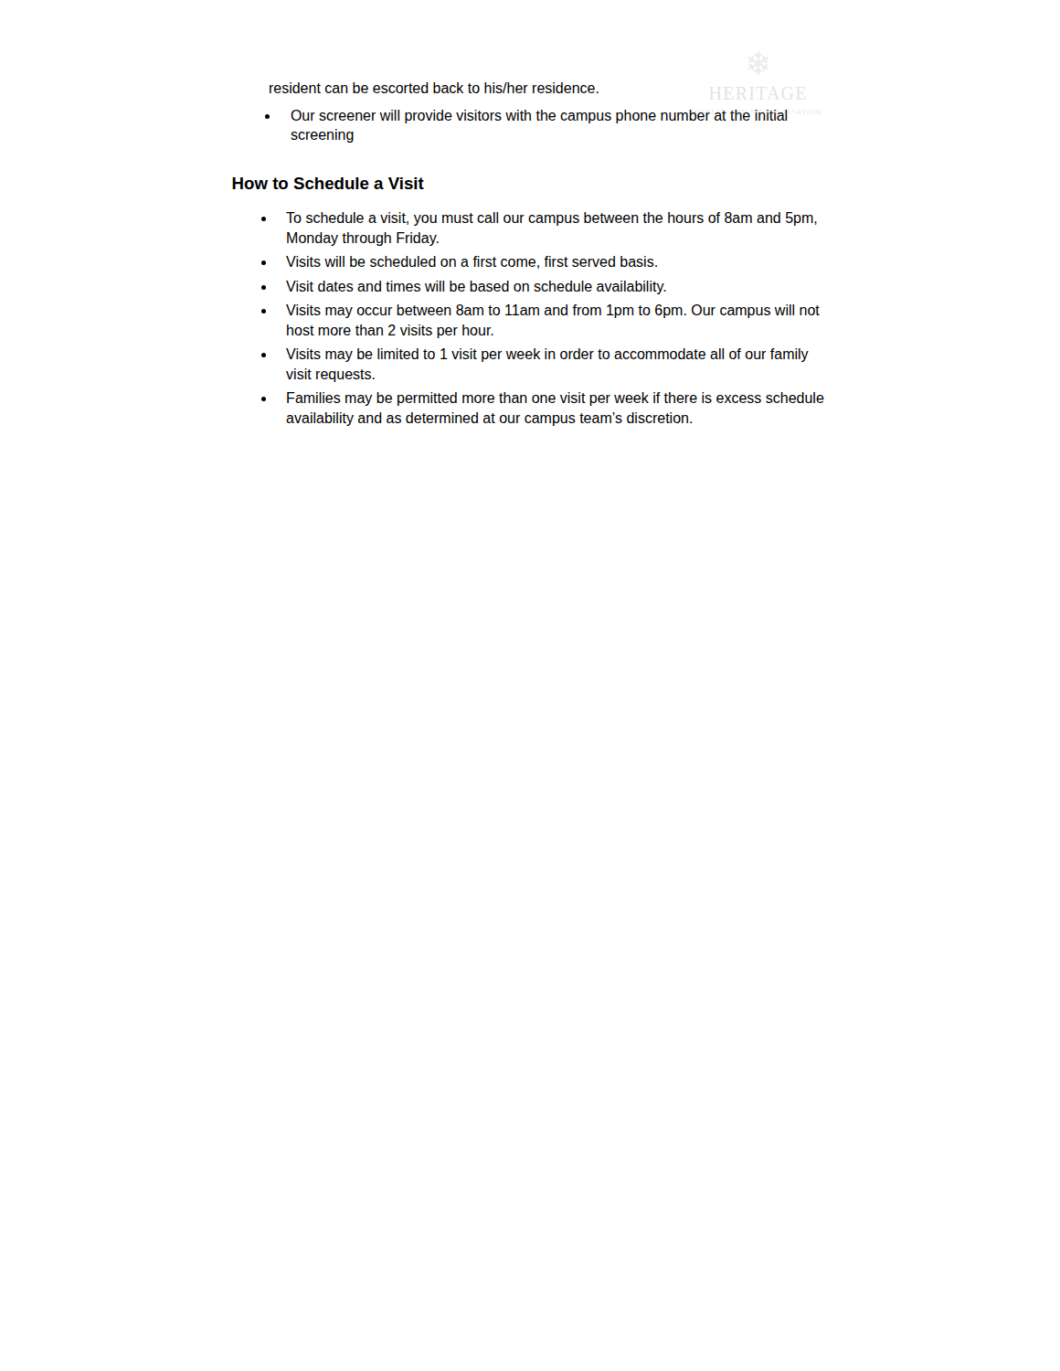❄
HERITAGE
HEALTH AND REHABILITATION
resident can be escorted back to his/her residence.
Our screener will provide visitors with the campus phone number at the initial screening
How to Schedule a Visit
To schedule a visit, you must call our campus between the hours of 8am and 5pm, Monday through Friday.
Visits will be scheduled on a first come, first served basis.
Visit dates and times will be based on schedule availability.
Visits may occur between 8am to 11am and from 1pm to 6pm. Our campus will not host more than 2 visits per hour.
Visits may be limited to 1 visit per week in order to accommodate all of our family visit requests.
Families may be permitted more than one visit per week if there is excess schedule availability and as determined at our campus team’s discretion.